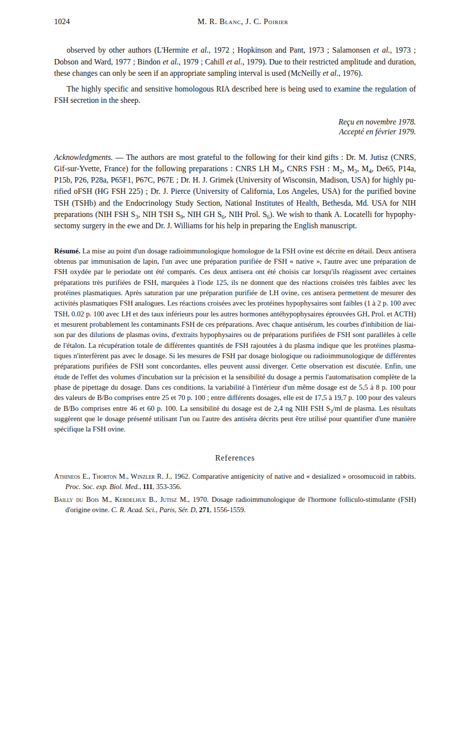1024 M. R. Blanc, J. C. Poirier
observed by other authors (L'Hermite et al., 1972 ; Hopkinson and Pant, 1973 ; Salamonsen et al., 1973 ; Dobson and Ward, 1977 ; Bindon et al., 1979 ; Cahill et al., 1979). Due to their restricted amplitude and duration, these changes can only be seen if an appropriate sampling interval is used (McNeilly et al., 1976).
The highly specific and sensitive homologous RIA described here is being used to examine the regulation of FSH secretion in the sheep.
Reçu en novembre 1978. Accepté en février 1979.
Acknowledgments. — The authors are most grateful to the following for their kind gifts : Dr. M. Jutisz (CNRS, Gif-sur-Yvette, France) for the following preparations : CNRS LH M3, CNRS FSH : M2, M3, M4, De65, P14a, P15b, P26, P28a, P65F1, P67C, P67E ; Dr. H. J. Grimek (University of Wisconsin, Madison, USA) for highly purified oFSH (HG FSH 225) ; Dr. J. Pierce (University of California, Los Angeles, USA) for the purified bovine TSH (TSHb) and the Endocrinology Study Section, National Institutes of Health, Bethesda, Md. USA for NIH preparations (NIH FSH S3, NIH TSH S9, NIH GH S6, NIH Prol. S6). We wish to thank A. Locatelli for hypophysectomy surgery in the ewe and Dr. J. Williams for his help in preparing the English manuscript.
Résumé. La mise au point d'un dosage radioimmunologique homologue de la FSH ovine est décrite en détail. Deux antisera obtenus par immunisation de lapin, l'un avec une préparation purifiée de FSH « native », l'autre avec une préparation de FSH oxydée par le periodate ont été comparés. Ces deux antisera ont été choisis car lorsqu'ils réagissent avec certaines préparations très purifiées de FSH, marquées à l'iode 125, ils ne donnent que des réactions croisées très faibles avec les protéines plasmatiques. Après saturation par une préparation purifiée de LH ovine, ces antisera permettent de mesurer des activités plasmatiques FSH analogues. Les réactions croisées avec les protéines hypophysaires sont faibles (1 à 2 p. 100 avec TSH, 0.02 p. 100 avec LH et des taux inférieurs pour les autres hormones antéhypophysaires éprouvées GH, Prol. et ACTH) et mesurent probablement les contaminants FSH de ces préparations. Avec chaque antisérum, les courbes d'inhibition de liaison par des dilutions de plasmas ovins, d'extraits hypophysaires ou de préparations purifiées de FSH sont parallèles à celle de l'étalon. La récupération totale de différentes quantités de FSH rajoutées à du plasma indique que les protéines plasmatiques n'interfèrent pas avec le dosage. Si les mesures de FSH par dosage biologique ou radioimmunologique de différentes préparations purifiées de FSH sont concordantes, elles peuvent aussi diverger. Cette observation est discutée. Enfin, une étude de l'effet des volumes d'incubation sur la précision et la sensibilité du dosage a permis l'automatisation complète de la phase de pipettage du dosage. Dans ces conditions, la variabilité à l'intérieur d'un même dosage est de 5,5 à 8 p. 100 pour des valeurs de B/Bo comprises entre 25 et 70 p. 100 ; entre différents dosages, elle est de 17,5 à 19,7 p. 100 pour des valeurs de B/Bo comprises entre 46 et 60 p. 100. La sensibilité du dosage est de 2,4 ng NIH FSH S3/ml de plasma. Les résultats suggèrent que le dosage présenté utilisant l'un ou l'autre des antiséra décrits peut être utilisé pour quantifier d'une manière spécifique la FSH ovine.
References
Athineos E., Thorton M., Winzler R. J., 1962. Comparative antigenicity of native and « desialized » orosomucoid in rabbits. Proc. Soc. exp. Biol. Med., 111, 353-356.
Bailly du Bois M., Kerdelhue B., Jutisz M., 1970. Dosage radioimmunologique de l'hormone folliculo-stimulante (FSH) d'origine ovine. C. R. Acad. Sci., Paris, Sér. D, 271, 1556-1559.